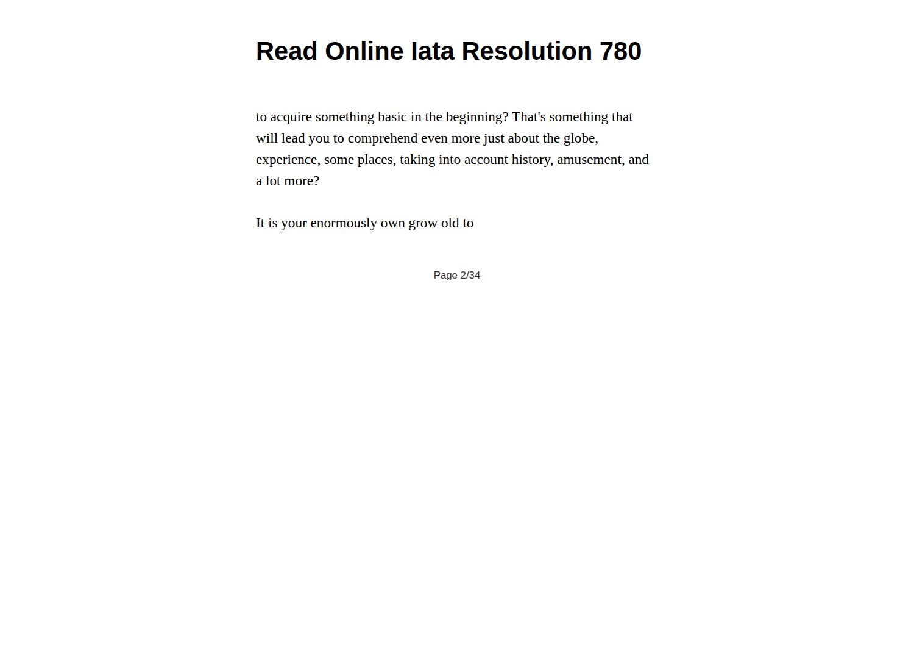Read Online Iata Resolution 780
to acquire something basic in the beginning? That's something that will lead you to comprehend even more just about the globe, experience, some places, taking into account history, amusement, and a lot more?
It is your enormously own grow old to
Page 2/34